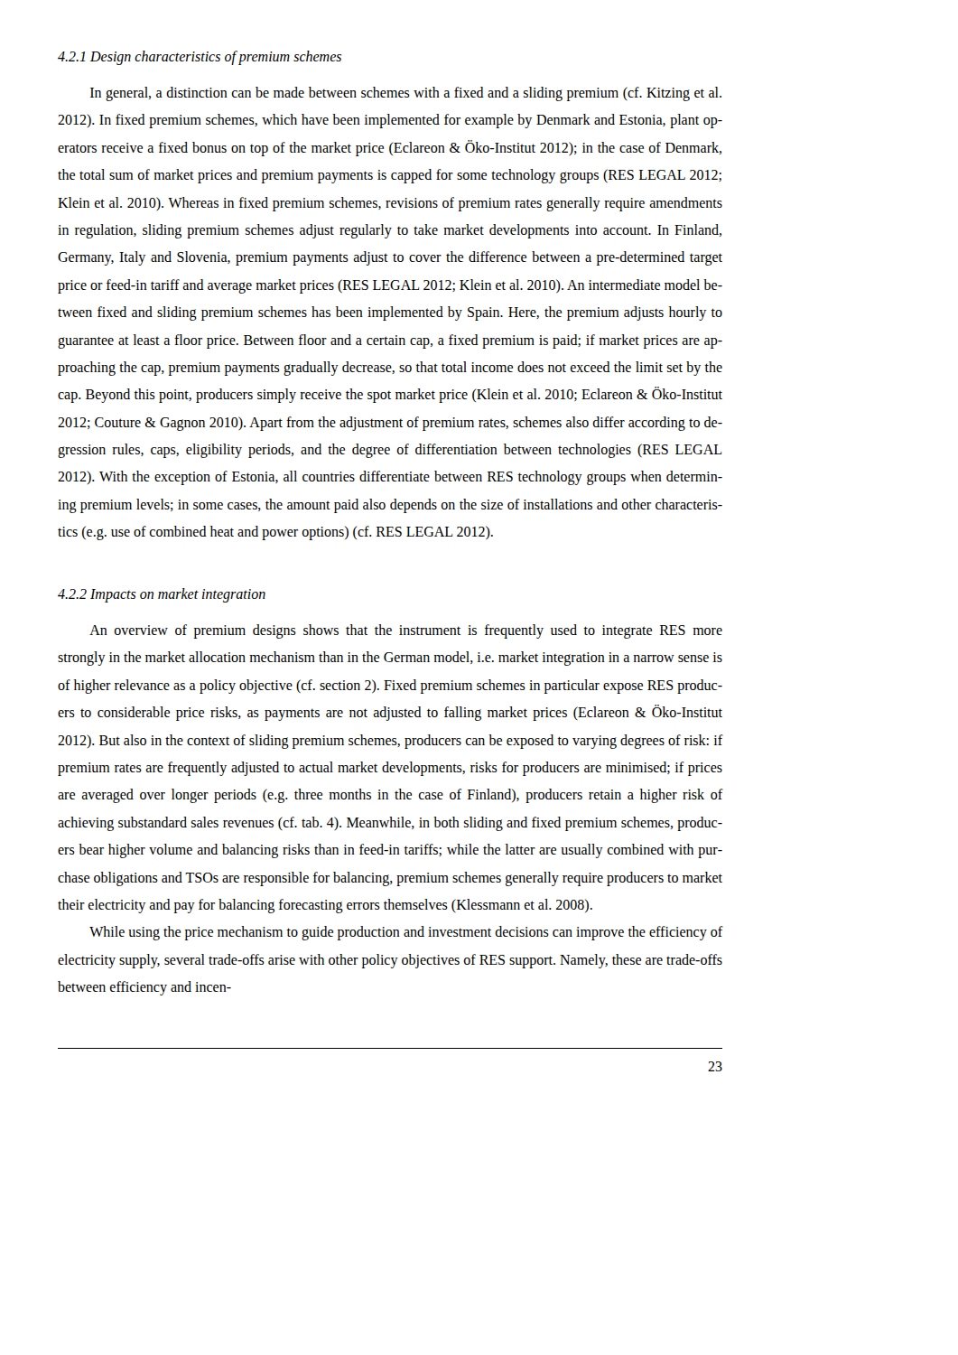4.2.1 Design characteristics of premium schemes
In general, a distinction can be made between schemes with a fixed and a sliding premium (cf. Kitzing et al. 2012). In fixed premium schemes, which have been implemented for example by Denmark and Estonia, plant operators receive a fixed bonus on top of the market price (Eclareon & Öko-Institut 2012); in the case of Denmark, the total sum of market prices and premium payments is capped for some technology groups (RES LEGAL 2012; Klein et al. 2010). Whereas in fixed premium schemes, revisions of premium rates generally require amendments in regulation, sliding premium schemes adjust regularly to take market developments into account. In Finland, Germany, Italy and Slovenia, premium payments adjust to cover the difference between a pre-determined target price or feed-in tariff and average market prices (RES LEGAL 2012; Klein et al. 2010). An intermediate model between fixed and sliding premium schemes has been implemented by Spain. Here, the premium adjusts hourly to guarantee at least a floor price. Between floor and a certain cap, a fixed premium is paid; if market prices are approaching the cap, premium payments gradually decrease, so that total income does not exceed the limit set by the cap. Beyond this point, producers simply receive the spot market price (Klein et al. 2010; Eclareon & Öko-Institut 2012; Couture & Gagnon 2010). Apart from the adjustment of premium rates, schemes also differ according to degression rules, caps, eligibility periods, and the degree of differentiation between technologies (RES LEGAL 2012). With the exception of Estonia, all countries differentiate between RES technology groups when determining premium levels; in some cases, the amount paid also depends on the size of installations and other characteristics (e.g. use of combined heat and power options) (cf. RES LEGAL 2012).
4.2.2 Impacts on market integration
An overview of premium designs shows that the instrument is frequently used to integrate RES more strongly in the market allocation mechanism than in the German model, i.e. market integration in a narrow sense is of higher relevance as a policy objective (cf. section 2). Fixed premium schemes in particular expose RES producers to considerable price risks, as payments are not adjusted to falling market prices (Eclareon & Öko-Institut 2012). But also in the context of sliding premium schemes, producers can be exposed to varying degrees of risk: if premium rates are frequently adjusted to actual market developments, risks for producers are minimised; if prices are averaged over longer periods (e.g. three months in the case of Finland), producers retain a higher risk of achieving substandard sales revenues (cf. tab. 4). Meanwhile, in both sliding and fixed premium schemes, producers bear higher volume and balancing risks than in feed-in tariffs; while the latter are usually combined with purchase obligations and TSOs are responsible for balancing, premium schemes generally require producers to market their electricity and pay for balancing forecasting errors themselves (Klessmann et al. 2008).
While using the price mechanism to guide production and investment decisions can improve the efficiency of electricity supply, several trade-offs arise with other policy objectives of RES support. Namely, these are trade-offs between efficiency and incen-
23